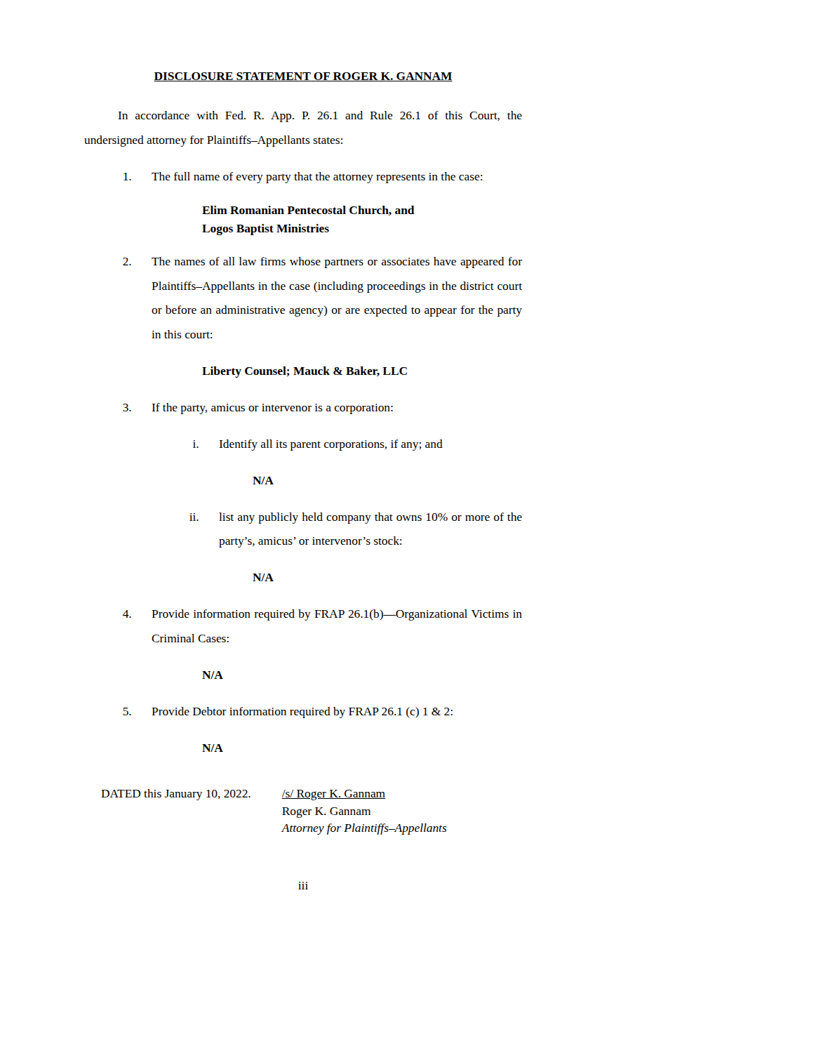DISCLOSURE STATEMENT OF ROGER K. GANNAM
In accordance with Fed. R. App. P. 26.1 and Rule 26.1 of this Court, the undersigned attorney for Plaintiffs–Appellants states:
The full name of every party that the attorney represents in the case:
Elim Romanian Pentecostal Church, and
Logos Baptist Ministries
The names of all law firms whose partners or associates have appeared for Plaintiffs–Appellants in the case (including proceedings in the district court or before an administrative agency) or are expected to appear for the party in this court:
Liberty Counsel; Mauck & Baker, LLC
If the party, amicus or intervenor is a corporation:
Identify all its parent corporations, if any; and
N/A
list any publicly held company that owns 10% or more of the party’s, amicus’ or intervenor’s stock:
N/A
Provide information required by FRAP 26.1(b)—Organizational Victims in Criminal Cases:
N/A
Provide Debtor information required by FRAP 26.1 (c) 1 & 2:
N/A
| DATED this January 10, 2022. | /s/ Roger K. Gannam Roger K. Gannam Attorney for Plaintiffs–Appellants |
iii